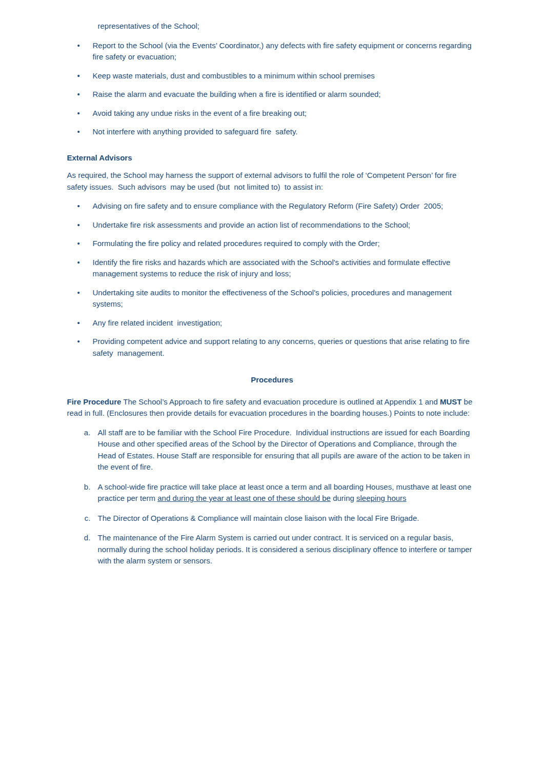representatives of the School;
Report to the School (via the Events’ Coordinator,) any defects with fire safety equipment or concerns regarding fire safety or evacuation;
Keep waste materials, dust and combustibles to a minimum within school premises
Raise the alarm and evacuate the building when a fire is identified or alarm sounded;
Avoid taking any undue risks in the event of a fire breaking out;
Not interfere with anything provided to safeguard fire safety.
External Advisors
As required, the School may harness the support of external advisors to fulfil the role of ‘Competent Person’ for fire safety issues. Such advisors may be used (but not limited to) to assist in:
Advising on fire safety and to ensure compliance with the Regulatory Reform (Fire Safety) Order 2005;
Undertake fire risk assessments and provide an action list of recommendations to the School;
Formulating the fire policy and related procedures required to comply with the Order;
Identify the fire risks and hazards which are associated with the School's activities and formulate effective management systems to reduce the risk of injury and loss;
Undertaking site audits to monitor the effectiveness of the School's policies, procedures and management systems;
Any fire related incident investigation;
Providing competent advice and support relating to any concerns, queries or questions that arise relating to fire safety management.
Procedures
Fire Procedure The School’s Approach to fire safety and evacuation procedure is outlined at Appendix 1 and MUST be read in full. (Enclosures then provide details for evacuation procedures in the boarding houses.) Points to note include:
All staff are to be familiar with the School Fire Procedure. Individual instructions are issued for each Boarding House and other specified areas of the School by the Director of Operations and Compliance, through the Head of Estates. House Staff are responsible for ensuring that all pupils are aware of the action to be taken in the event of fire.
A school-wide fire practice will take place at least once a term and all boarding Houses, musthave at least one practice per term and during the year at least one of these should be during sleeping hours
The Director of Operations & Compliance will maintain close liaison with the local Fire Brigade.
The maintenance of the Fire Alarm System is carried out under contract. It is serviced on a regular basis, normally during the school holiday periods. It is considered a serious disciplinary offence to interfere or tamper with the alarm system or sensors.